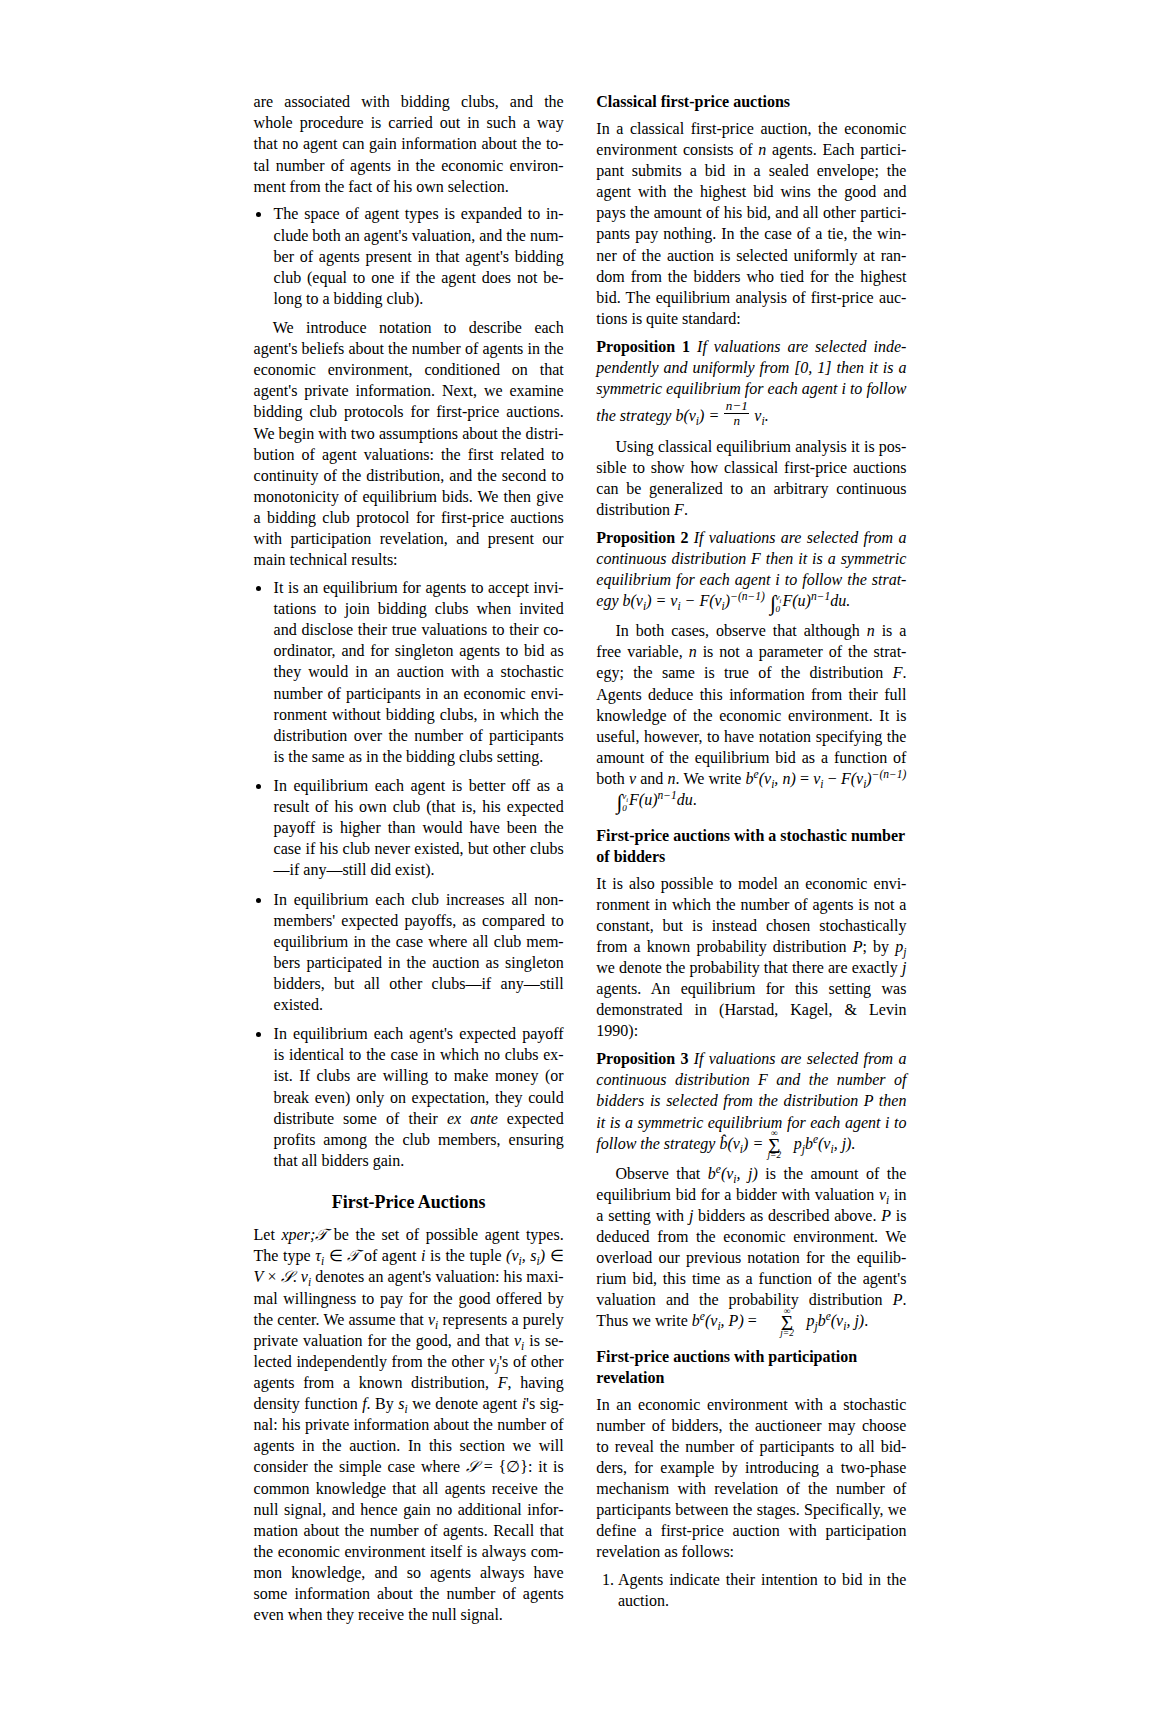are associated with bidding clubs, and the whole procedure is carried out in such a way that no agent can gain information about the total number of agents in the economic environment from the fact of his own selection.
The space of agent types is expanded to include both an agent's valuation, and the number of agents present in that agent's bidding club (equal to one if the agent does not belong to a bidding club).
We introduce notation to describe each agent's beliefs about the number of agents in the economic environment, conditioned on that agent's private information. Next, we examine bidding club protocols for first-price auctions. We begin with two assumptions about the distribution of agent valuations: the first related to continuity of the distribution, and the second to monotonicity of equilibrium bids. We then give a bidding club protocol for first-price auctions with participation revelation, and present our main technical results:
It is an equilibrium for agents to accept invitations to join bidding clubs when invited and disclose their true valuations to their coordinator, and for singleton agents to bid as they would in an auction with a stochastic number of participants in an economic environment without bidding clubs, in which the distribution over the number of participants is the same as in the bidding clubs setting.
In equilibrium each agent is better off as a result of his own club (that is, his expected payoff is higher than would have been the case if his club never existed, but other clubs—if any—still did exist).
In equilibrium each club increases all non-members' expected payoffs, as compared to equilibrium in the case where all club members participated in the auction as singleton bidders, but all other clubs—if any—still existed.
In equilibrium each agent's expected payoff is identical to the case in which no clubs exist. If clubs are willing to make money (or break even) only on expectation, they could distribute some of their ex ante expected profits among the club members, ensuring that all bidders gain.
First-Price Auctions
Let xper; 𝒯 be the set of possible agent types. The type τi ∈ 𝒯 of agent i is the tuple (vi, si) ∈ V × 𝒮. vi denotes an agent's valuation: his maximal willingness to pay for the good offered by the center. We assume that vi represents a purely private valuation for the good, and that vi is selected independently from the other vj's of other agents from a known distribution, F, having density function f. By si we denote agent i's signal: his private information about the number of agents in the auction. In this section we will consider the simple case where 𝒮 = {∅}: it is common knowledge that all agents receive the null signal, and hence gain no additional information about the number of agents. Recall that the economic environment itself is always common knowledge, and so agents always have some information about the number of agents even when they receive the null signal.
Classical first-price auctions
In a classical first-price auction, the economic environment consists of n agents. Each participant submits a bid in a sealed envelope; the agent with the highest bid wins the good and pays the amount of his bid, and all other participants pay nothing. In the case of a tie, the winner of the auction is selected uniformly at random from the bidders who tied for the highest bid. The equilibrium analysis of first-price auctions is quite standard:
Proposition 1 If valuations are selected independently and uniformly from [0, 1] then it is a symmetric equilibrium for each agent i to follow the strategy b(vi) = n−1 n vi.
Using classical equilibrium analysis it is possible to show how classical first-price auctions can be generalized to an arbitrary continuous distribution F.
Proposition 2 If valuations are selected from a continuous distribution F then it is a symmetric equilibrium for each agent i to follow the strategy b(vi) = vi − F(vi)−(n−1) ∫vi 0 F(u)n−1du.
In both cases, observe that although n is a free variable, n is not a parameter of the strategy; the same is true of the distribution F. Agents deduce this information from their full knowledge of the economic environment. It is useful, however, to have notation specifying the amount of the equilibrium bid as a function of both v and n. We write be(vi, n) = vi − F(vi)−(n−1) ∫vi 0 F(u)n−1du.
First-price auctions with a stochastic number of bidders
It is also possible to model an economic environment in which the number of agents is not a constant, but is instead chosen stochastically from a known probability distribution P; by pj we denote the probability that there are exactly j agents. An equilibrium for this setting was demonstrated in (Harstad, Kagel, & Levin 1990):
Proposition 3 If valuations are selected from a continuous distribution F and the number of bidders is selected from the distribution P then it is a symmetric equilibrium for each agent i to follow the strategy b̂(vi) = Σ∞j=2 pjbe(vi, j).
Observe that be(vi, j) is the amount of the equilibrium bid for a bidder with valuation vi in a setting with j bidders as described above. P is deduced from the economic environment. We overload our previous notation for the equilibrium bid, this time as a function of the agent's valuation and the probability distribution P. Thus we write be(vi, P) = Σ∞j=2 pjbe(vi, j).
First-price auctions with participation revelation
In an economic environment with a stochastic number of bidders, the auctioneer may choose to reveal the number of participants to all bidders, for example by introducing a two-phase mechanism with revelation of the number of participants between the stages. Specifically, we define a first-price auction with participation revelation as follows:
Agents indicate their intention to bid in the auction.